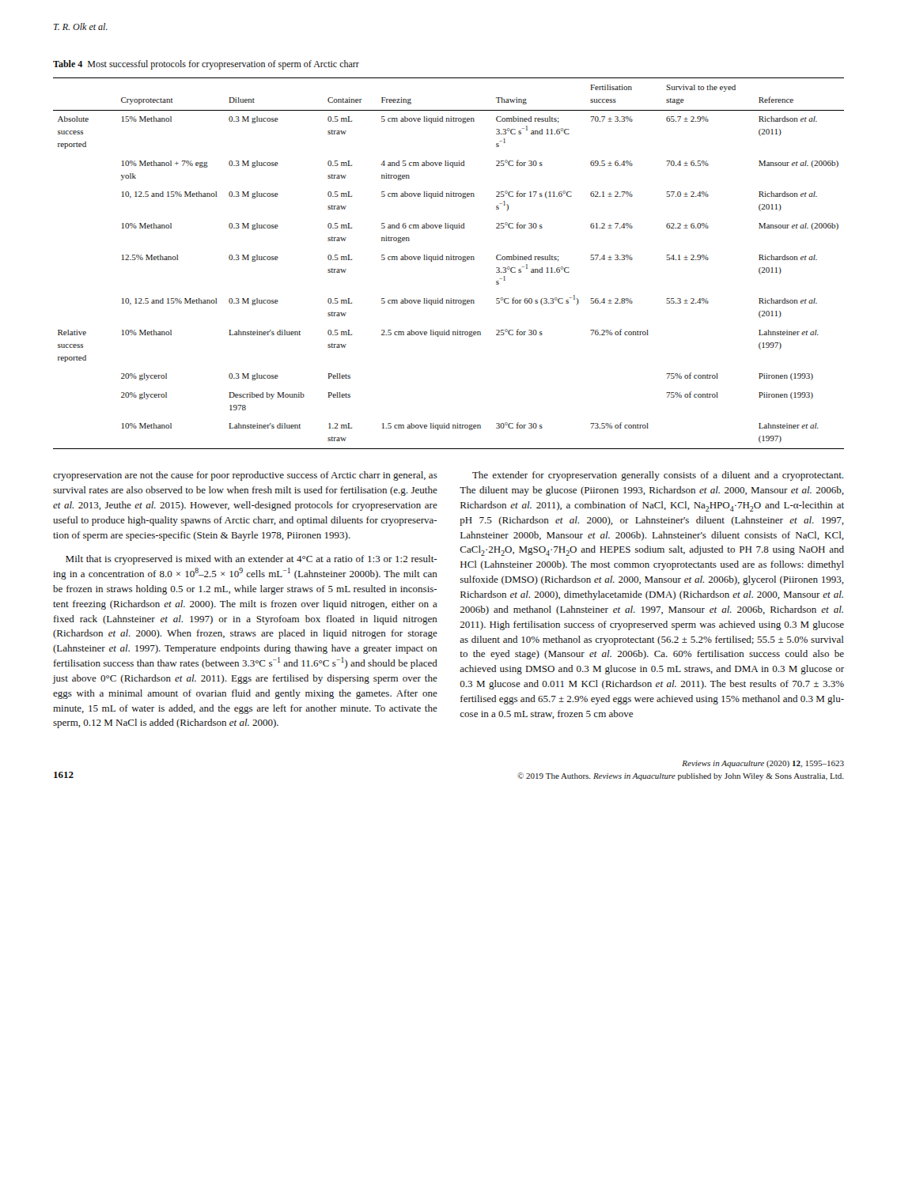T. R. Olk et al.
Table 4 Most successful protocols for cryopreservation of sperm of Arctic charr
| | Cryoprotectant | Diluent | Container | Freezing | Thawing | Fertilisation success | Survival to the eyed stage | Reference |
| --- | --- | --- | --- | --- | --- | --- | --- | --- |
| Absolute success reported | 15% Methanol | 0.3 M glucose | 0.5 mL straw | 5 cm above liquid nitrogen | Combined results; 3.3°C s −1 and 11.6°C s −1 | 70.7 ± 3.3% | 65.7 ± 2.9% | Richardson et al. (2011) |
| | 10% Methanol + 7% egg yolk | 0.3 M glucose | 0.5 mL straw | 4 and 5 cm above liquid nitrogen | 25°C for 30 s | 69.5 ± 6.4% | 70.4 ± 6.5% | Mansour et al. (2006b) |
| | 10, 12.5 and 15% Methanol | 0.3 M glucose | 0.5 mL straw | 5 cm above liquid nitrogen | 25°C for 17 s (11.6°C s −1 ) | 62.1 ± 2.7% | 57.0 ± 2.4% | Richardson et al. (2011) |
| | 10% Methanol | 0.3 M glucose | 0.5 mL straw | 5 and 6 cm above liquid nitrogen | 25°C for 30 s | 61.2 ± 7.4% | 62.2 ± 6.0% | Mansour et al. (2006b) |
| | 12.5% Methanol | 0.3 M glucose | 0.5 mL straw | 5 cm above liquid nitrogen | Combined results; 3.3°C s −1 and 11.6°C s −1 | 57.4 ± 3.3% | 54.1 ± 2.9% | Richardson et al. (2011) |
| | 10, 12.5 and 15% Methanol | 0.3 M glucose | 0.5 mL straw | 5 cm above liquid nitrogen | 5°C for 60 s (3.3°C s −1 ) | 56.4 ± 2.8% | 55.3 ± 2.4% | Richardson et al. (2011) |
| Relative success reported | 10% Methanol | Lahnsteiner's diluent | 0.5 mL straw | 2.5 cm above liquid nitrogen | 25°C for 30 s | 76.2% of control | | Lahnsteiner et al. (1997) |
| | 20% glycerol | 0.3 M glucose | Pellets | | | | 75% of control | Piironen (1993) |
| | 20% glycerol | Described by Mounib 1978 | Pellets | | | | 75% of control | Piironen (1993) |
| | 10% Methanol | Lahnsteiner's diluent | 1.2 mL straw | 1.5 cm above liquid nitrogen | 30°C for 30 s | 73.5% of control | | Lahnsteiner et al. (1997) |
cryopreservation are not the cause for poor reproductive success of Arctic charr in general, as survival rates are also observed to be low when fresh milt is used for fertilisation (e.g. Jeuthe et al. 2013, Jeuthe et al. 2015). However, well-designed protocols for cryopreservation are useful to produce high-quality spawns of Arctic charr, and optimal diluents for cryopreservation of sperm are species-specific (Stein & Bayrle 1978, Piironen 1993).
Milt that is cryopreserved is mixed with an extender at 4°C at a ratio of 1:3 or 1:2 resulting in a concentration of 8.0 × 108–2.5 × 109 cells mL−1 (Lahnsteiner 2000b). The milt can be frozen in straws holding 0.5 or 1.2 mL, while larger straws of 5 mL resulted in inconsistent freezing (Richardson et al. 2000). The milt is frozen over liquid nitrogen, either on a fixed rack (Lahnsteiner et al. 1997) or in a Styrofoam box floated in liquid nitrogen (Richardson et al. 2000). When frozen, straws are placed in liquid nitrogen for storage (Lahnsteiner et al. 1997). Temperature endpoints during thawing have a greater impact on fertilisation success than thaw rates (between 3.3°C s−1 and 11.6°C s−1) and should be placed just above 0°C (Richardson et al. 2011). Eggs are fertilised by dispersing sperm over the eggs with a minimal amount of ovarian fluid and gently mixing the gametes. After one minute, 15 mL of water is added, and the eggs are left for another minute. To activate the sperm, 0.12 M NaCl is added (Richardson et al. 2000).
The extender for cryopreservation generally consists of a diluent and a cryoprotectant. The diluent may be glucose (Piironen 1993, Richardson et al. 2000, Mansour et al. 2006b, Richardson et al. 2011), a combination of NaCl, KCl, Na2HPO4·7H2O and L-α-lecithin at pH 7.5 (Richardson et al. 2000), or Lahnsteiner's diluent (Lahnsteiner et al. 1997, Lahnsteiner 2000b, Mansour et al. 2006b). Lahnsteiner's diluent consists of NaCl, KCl, CaCl2·2H2O, MgSO4·7H2O and HEPES sodium salt, adjusted to PH 7.8 using NaOH and HCl (Lahnsteiner 2000b). The most common cryoprotectants used are as follows: dimethyl sulfoxide (DMSO) (Richardson et al. 2000, Mansour et al. 2006b), glycerol (Piironen 1993, Richardson et al. 2000), dimethylacetamide (DMA) (Richardson et al. 2000, Mansour et al. 2006b) and methanol (Lahnsteiner et al. 1997, Mansour et al. 2006b, Richardson et al. 2011). High fertilisation success of cryopreserved sperm was achieved using 0.3 M glucose as diluent and 10% methanol as cryoprotectant (56.2 ± 5.2% fertilised; 55.5 ± 5.0% survival to the eyed stage) (Mansour et al. 2006b). Ca. 60% fertilisation success could also be achieved using DMSO and 0.3 M glucose in 0.5 mL straws, and DMA in 0.3 M glucose or 0.3 M glucose and 0.011 M KCl (Richardson et al. 2011). The best results of 70.7 ± 3.3% fertilised eggs and 65.7 ± 2.9% eyed eggs were achieved using 15% methanol and 0.3 M glucose in a 0.5 mL straw, frozen 5 cm above
1612
Reviews in Aquaculture (2020) 12, 1595–1623
© 2019 The Authors. Reviews in Aquaculture published by John Wiley & Sons Australia, Ltd.